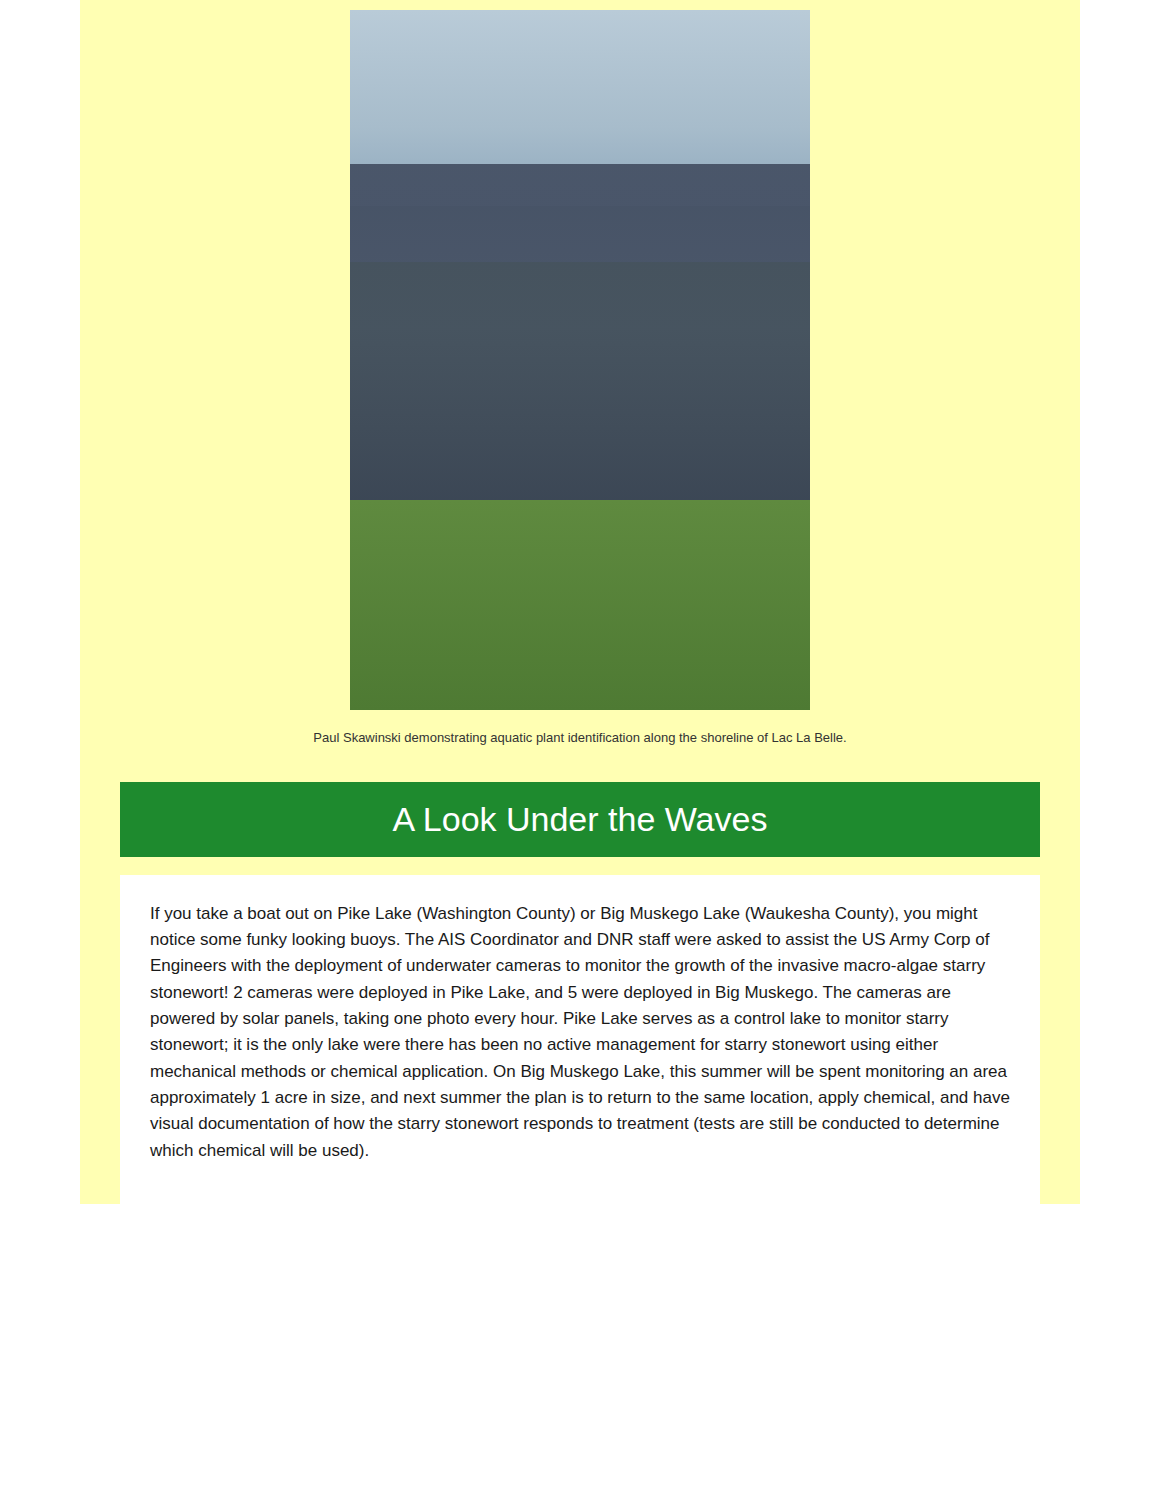Paul Skawinski demonstrating aquatic plant identification along the shoreline of Lac La Belle.
A Look Under the Waves
If you take a boat out on Pike Lake (Washington County) or Big Muskego Lake (Waukesha County), you might notice some funky looking buoys. The AIS Coordinator and DNR staff were asked to assist the US Army Corp of Engineers with the deployment of underwater cameras to monitor the growth of the invasive macro-algae starry stonewort! 2 cameras were deployed in Pike Lake, and 5 were deployed in Big Muskego. The cameras are powered by solar panels, taking one photo every hour. Pike Lake serves as a control lake to monitor starry stonewort; it is the only lake were there has been no active management for starry stonewort using either mechanical methods or chemical application. On Big Muskego Lake, this summer will be spent monitoring an area approximately 1 acre in size, and next summer the plan is to return to the same location, apply chemical, and have visual documentation of how the starry stonewort responds to treatment (tests are still be conducted to determine which chemical will be used).